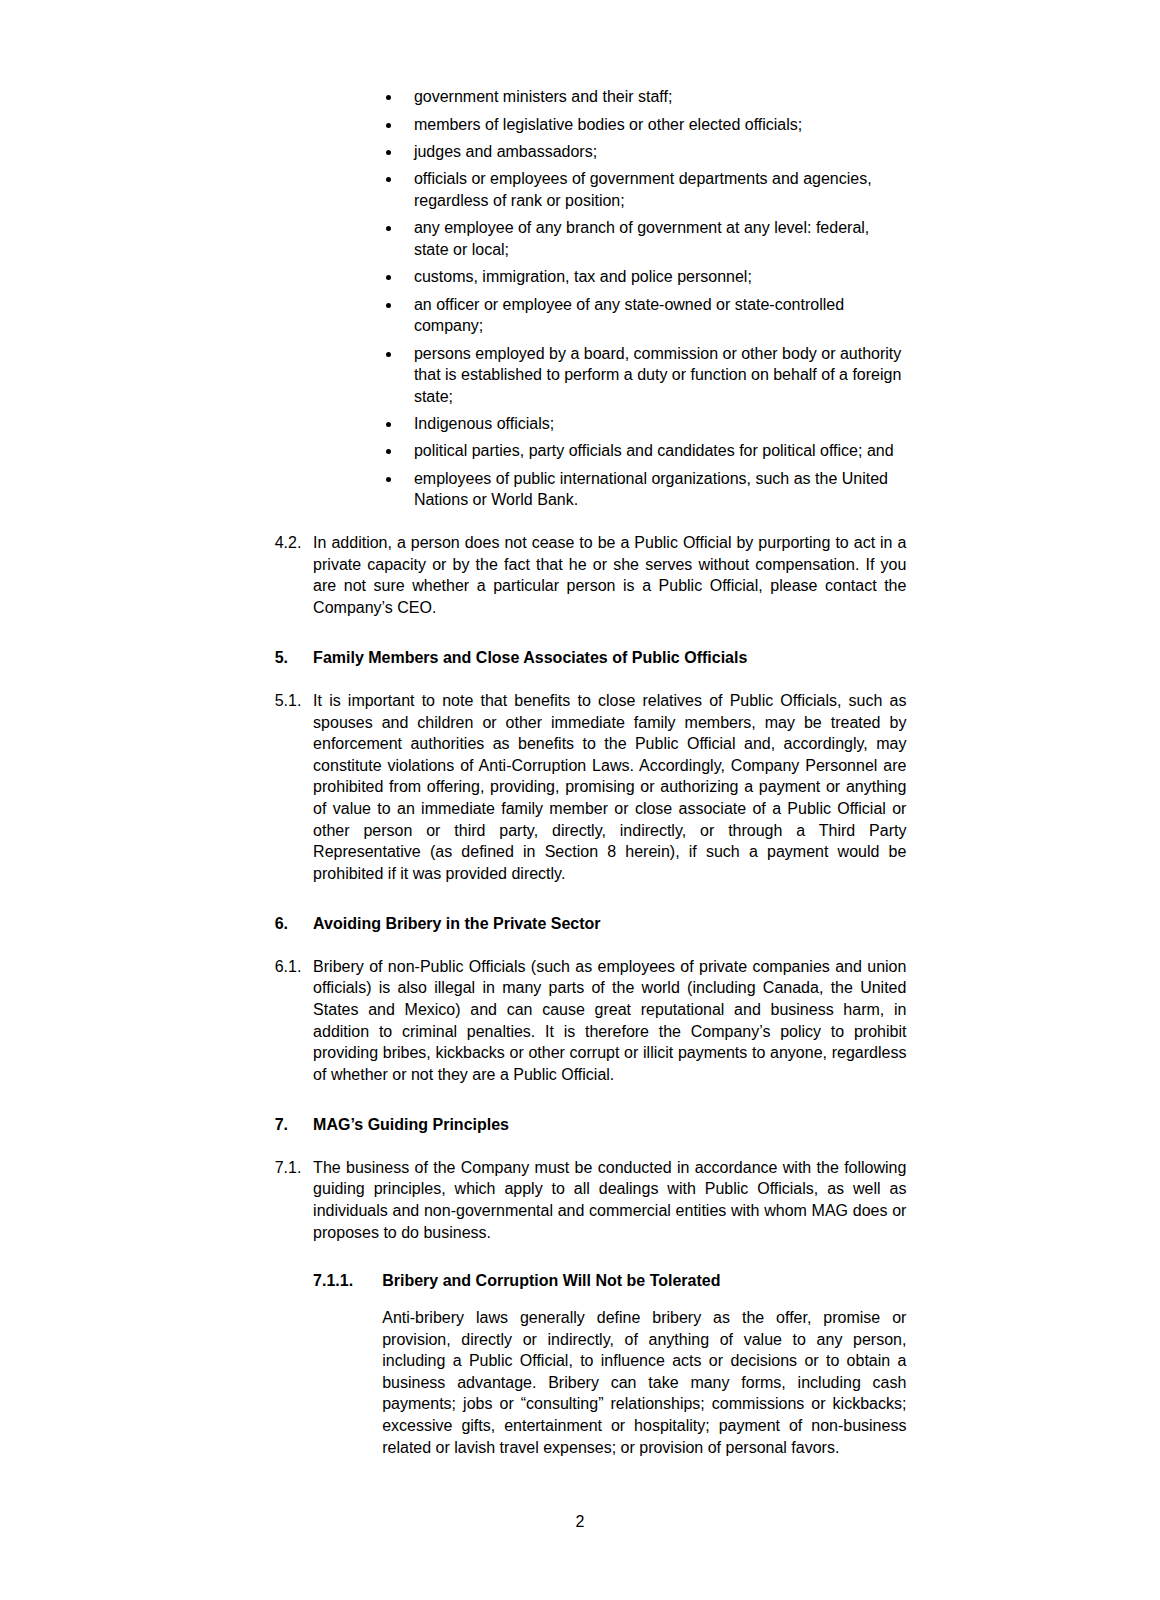government ministers and their staff;
members of legislative bodies or other elected officials;
judges and ambassadors;
officials or employees of government departments and agencies, regardless of rank or position;
any employee of any branch of government at any level: federal, state or local;
customs, immigration, tax and police personnel;
an officer or employee of any state-owned or state-controlled company;
persons employed by a board, commission or other body or authority that is established to perform a duty or function on behalf of a foreign state;
Indigenous officials;
political parties, party officials and candidates for political office; and
employees of public international organizations, such as the United Nations or World Bank.
4.2.
In addition, a person does not cease to be a Public Official by purporting to act in a private capacity or by the fact that he or she serves without compensation. If you are not sure whether a particular person is a Public Official, please contact the Company’s CEO.
5. Family Members and Close Associates of Public Officials
5.1.
It is important to note that benefits to close relatives of Public Officials, such as spouses and children or other immediate family members, may be treated by enforcement authorities as benefits to the Public Official and, accordingly, may constitute violations of Anti-Corruption Laws. Accordingly, Company Personnel are prohibited from offering, providing, promising or authorizing a payment or anything of value to an immediate family member or close associate of a Public Official or other person or third party, directly, indirectly, or through a Third Party Representative (as defined in Section 8 herein), if such a payment would be prohibited if it was provided directly.
6. Avoiding Bribery in the Private Sector
6.1.
Bribery of non-Public Officials (such as employees of private companies and union officials) is also illegal in many parts of the world (including Canada, the United States and Mexico) and can cause great reputational and business harm, in addition to criminal penalties. It is therefore the Company’s policy to prohibit providing bribes, kickbacks or other corrupt or illicit payments to anyone, regardless of whether or not they are a Public Official.
7. MAG’s Guiding Principles
7.1.
The business of the Company must be conducted in accordance with the following guiding principles, which apply to all dealings with Public Officials, as well as individuals and non-governmental and commercial entities with whom MAG does or proposes to do business.
7.1.1. Bribery and Corruption Will Not be Tolerated
Anti-bribery laws generally define bribery as the offer, promise or provision, directly or indirectly, of anything of value to any person, including a Public Official, to influence acts or decisions or to obtain a business advantage. Bribery can take many forms, including cash payments; jobs or “consulting” relationships; commissions or kickbacks; excessive gifts, entertainment or hospitality; payment of non-business related or lavish travel expenses; or provision of personal favors.
2